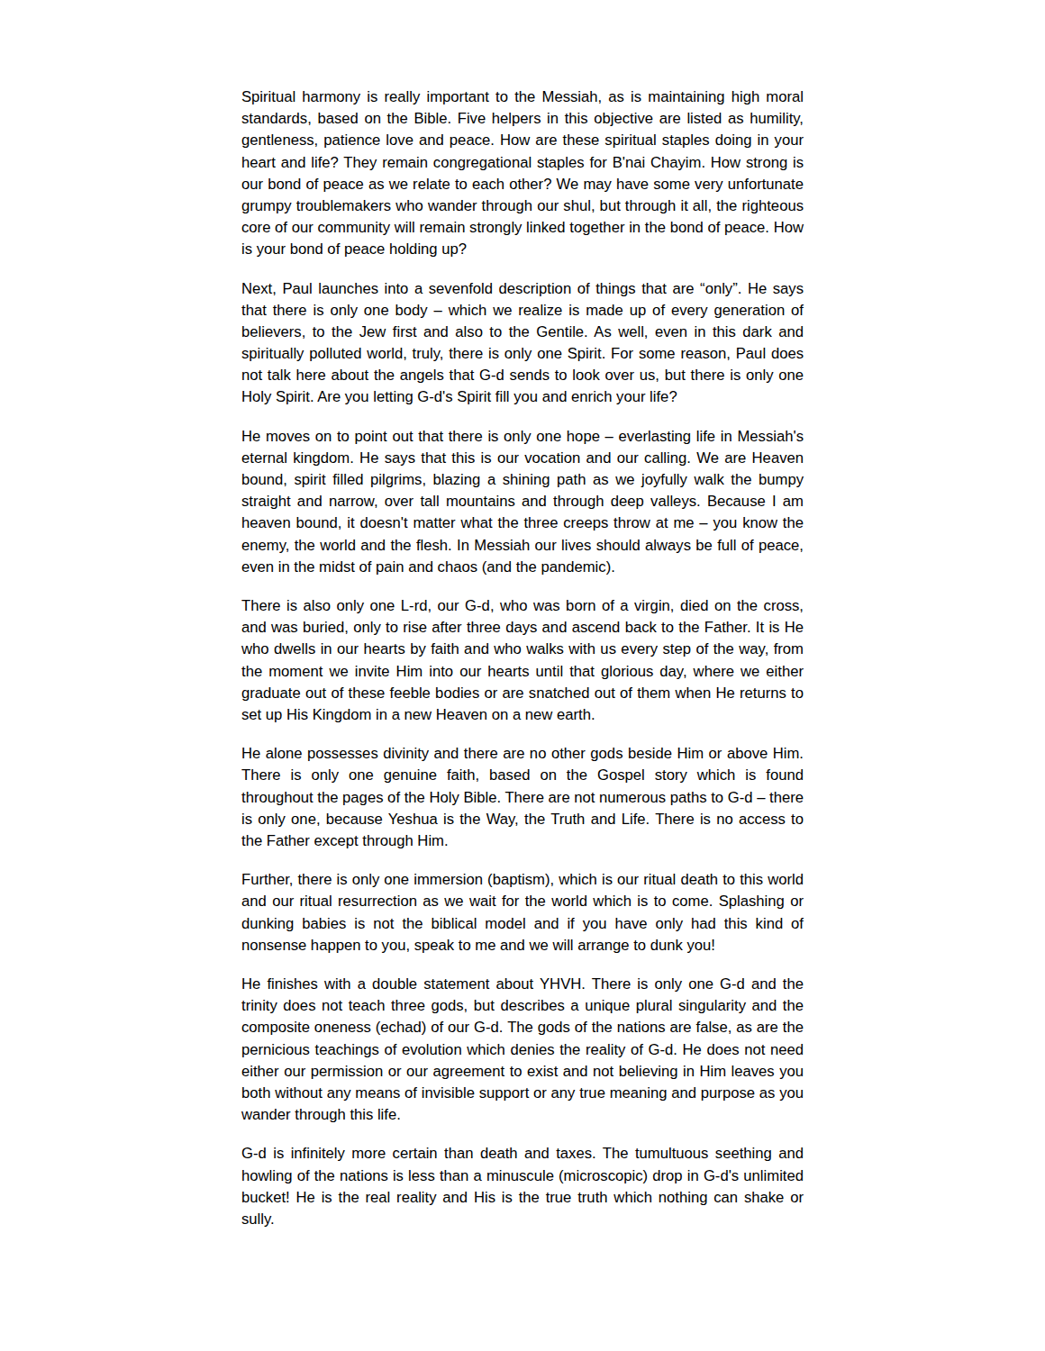Spiritual harmony is really important to the Messiah, as is maintaining high moral standards, based on the Bible. Five helpers in this objective are listed as humility, gentleness, patience love and peace. How are these spiritual staples doing in your heart and life? They remain congregational staples for B'nai Chayim. How strong is our bond of peace as we relate to each other? We may have some very unfortunate grumpy troublemakers who wander through our shul, but through it all, the righteous core of our community will remain strongly linked together in the bond of peace. How is your bond of peace holding up?
Next, Paul launches into a sevenfold description of things that are “only”. He says that there is only one body – which we realize is made up of every generation of believers, to the Jew first and also to the Gentile. As well, even in this dark and spiritually polluted world, truly, there is only one Spirit. For some reason, Paul does not talk here about the angels that G-d sends to look over us, but there is only one Holy Spirit. Are you letting G-d's Spirit fill you and enrich your life?
He moves on to point out that there is only one hope – everlasting life in Messiah's eternal kingdom. He says that this is our vocation and our calling. We are Heaven bound, spirit filled pilgrims, blazing a shining path as we joyfully walk the bumpy straight and narrow, over tall mountains and through deep valleys. Because I am heaven bound, it doesn't matter what the three creeps throw at me – you know the enemy, the world and the flesh. In Messiah our lives should always be full of peace, even in the midst of pain and chaos (and the pandemic).
There is also only one L-rd, our G-d, who was born of a virgin, died on the cross, and was buried, only to rise after three days and ascend back to the Father. It is He who dwells in our hearts by faith and who walks with us every step of the way, from the moment we invite Him into our hearts until that glorious day, where we either graduate out of these feeble bodies or are snatched out of them when He returns to set up His Kingdom in a new Heaven on a new earth.
He alone possesses divinity and there are no other gods beside Him or above Him. There is only one genuine faith, based on the Gospel story which is found throughout the pages of the Holy Bible. There are not numerous paths to G-d – there is only one, because Yeshua is the Way, the Truth and Life. There is no access to the Father except through Him.
Further, there is only one immersion (baptism), which is our ritual death to this world and our ritual resurrection as we wait for the world which is to come. Splashing or dunking babies is not the biblical model and if you have only had this kind of nonsense happen to you, speak to me and we will arrange to dunk you!
He finishes with a double statement about YHVH. There is only one G-d and the trinity does not teach three gods, but describes a unique plural singularity and the composite oneness (echad) of our G-d. The gods of the nations are false, as are the pernicious teachings of evolution which denies the reality of G-d. He does not need either our permission or our agreement to exist and not believing in Him leaves you both without any means of invisible support or any true meaning and purpose as you wander through this life.
G-d is infinitely more certain than death and taxes. The tumultuous seething and howling of the nations is less than a minuscule (microscopic) drop in G-d's unlimited bucket! He is the real reality and His is the true truth which nothing can shake or sully.